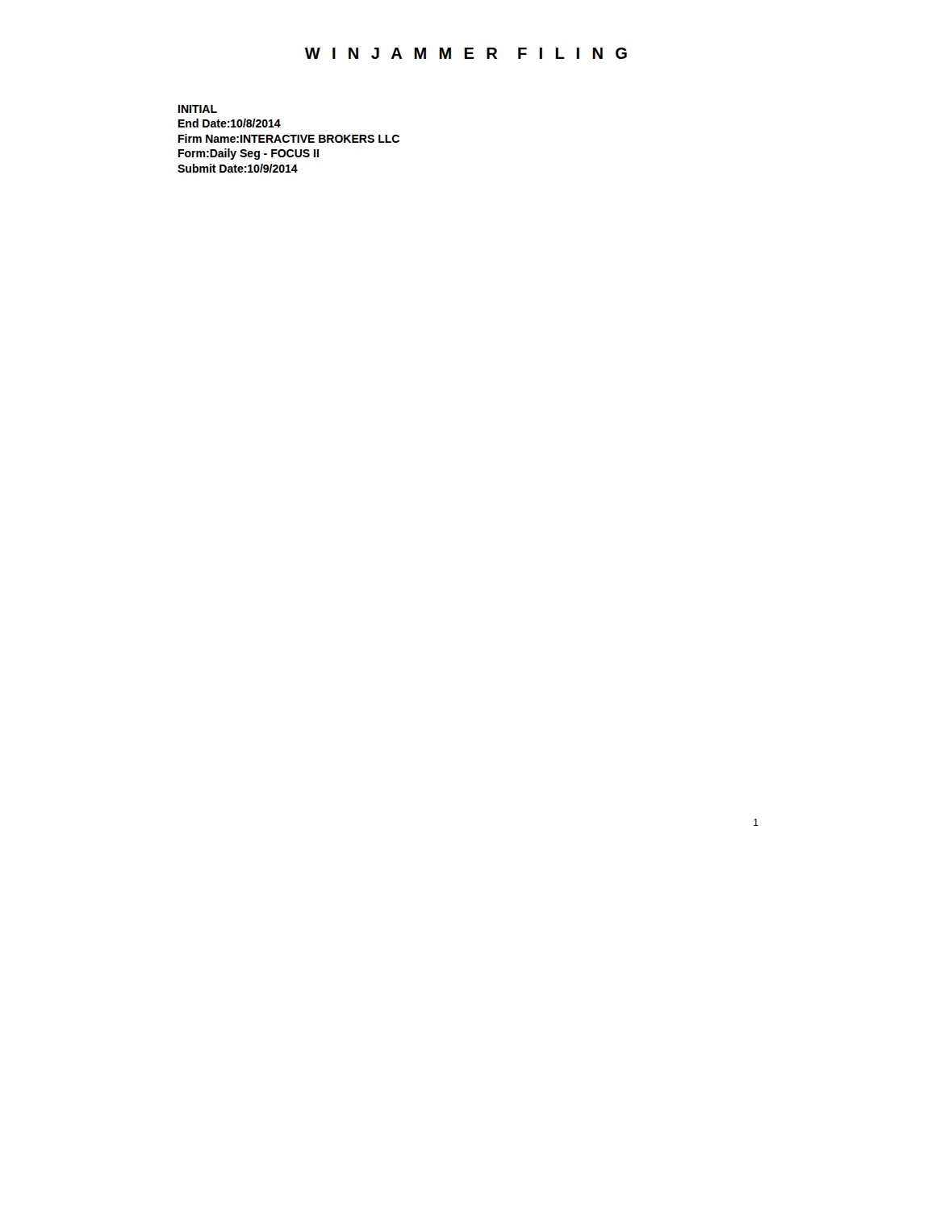W I N J A M M E R F I L I N G
INITIAL
End Date:10/8/2014
Firm Name:INTERACTIVE BROKERS LLC
Form:Daily Seg - FOCUS II
Submit Date:10/9/2014
1